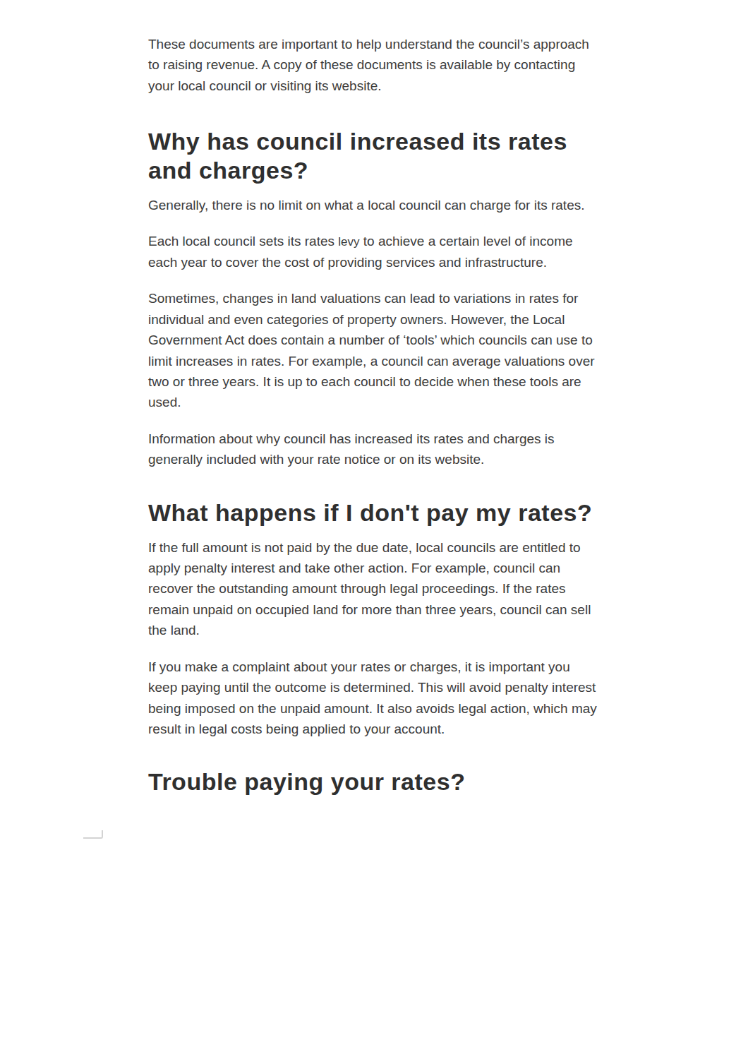These documents are important to help understand the council’s approach to raising revenue. A copy of these documents is available by contacting your local council or visiting its website.
Why has council increased its rates and charges?
Generally, there is no limit on what a local council can charge for its rates.
Each local council sets its rates levy to achieve a certain level of income each year to cover the cost of providing services and infrastructure.
Sometimes, changes in land valuations can lead to variations in rates for individual and even categories of property owners. However, the Local Government Act does contain a number of ‘tools’ which councils can use to limit increases in rates. For example, a council can average valuations over two or three years. It is up to each council to decide when these tools are used.
Information about why council has increased its rates and charges is generally included with your rate notice or on its website.
What happens if I don't pay my rates?
If the full amount is not paid by the due date, local councils are entitled to apply penalty interest and take other action. For example, council can recover the outstanding amount through legal proceedings. If the rates remain unpaid on occupied land for more than three years, council can sell the land.
If you make a complaint about your rates or charges, it is important you keep paying until the outcome is determined. This will avoid penalty interest being imposed on the unpaid amount. It also avoids legal action, which may result in legal costs being applied to your account.
Trouble paying your rates?